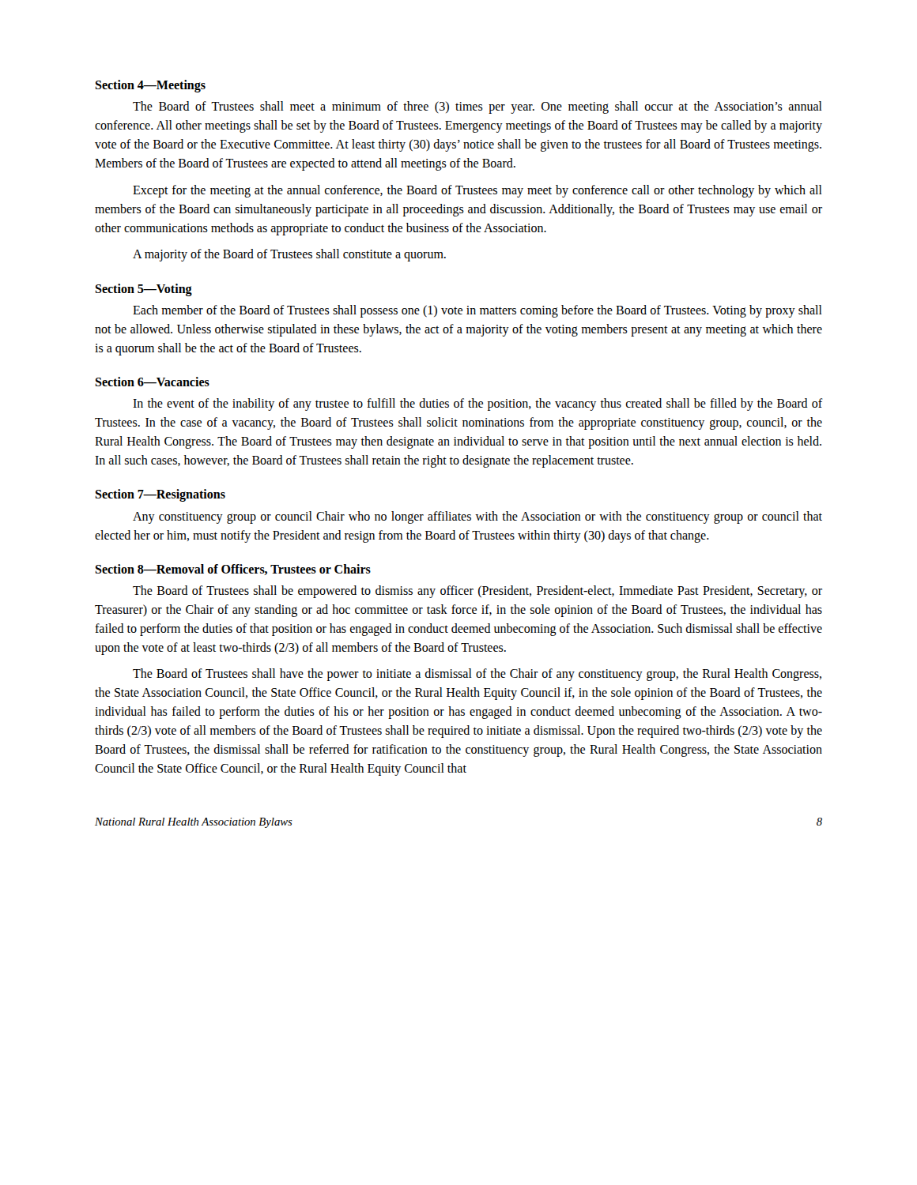Section 4—Meetings
The Board of Trustees shall meet a minimum of three (3) times per year. One meeting shall occur at the Association’s annual conference. All other meetings shall be set by the Board of Trustees. Emergency meetings of the Board of Trustees may be called by a majority vote of the Board or the Executive Committee. At least thirty (30) days’ notice shall be given to the trustees for all Board of Trustees meetings. Members of the Board of Trustees are expected to attend all meetings of the Board.
Except for the meeting at the annual conference, the Board of Trustees may meet by conference call or other technology by which all members of the Board can simultaneously participate in all proceedings and discussion. Additionally, the Board of Trustees may use email or other communications methods as appropriate to conduct the business of the Association.
A majority of the Board of Trustees shall constitute a quorum.
Section 5—Voting
Each member of the Board of Trustees shall possess one (1) vote in matters coming before the Board of Trustees. Voting by proxy shall not be allowed. Unless otherwise stipulated in these bylaws, the act of a majority of the voting members present at any meeting at which there is a quorum shall be the act of the Board of Trustees.
Section 6—Vacancies
In the event of the inability of any trustee to fulfill the duties of the position, the vacancy thus created shall be filled by the Board of Trustees. In the case of a vacancy, the Board of Trustees shall solicit nominations from the appropriate constituency group, council, or the Rural Health Congress. The Board of Trustees may then designate an individual to serve in that position until the next annual election is held. In all such cases, however, the Board of Trustees shall retain the right to designate the replacement trustee.
Section 7—Resignations
Any constituency group or council Chair who no longer affiliates with the Association or with the constituency group or council that elected her or him, must notify the President and resign from the Board of Trustees within thirty (30) days of that change.
Section 8—Removal of Officers, Trustees or Chairs
The Board of Trustees shall be empowered to dismiss any officer (President, President-elect, Immediate Past President, Secretary, or Treasurer) or the Chair of any standing or ad hoc committee or task force if, in the sole opinion of the Board of Trustees, the individual has failed to perform the duties of that position or has engaged in conduct deemed unbecoming of the Association. Such dismissal shall be effective upon the vote of at least two-thirds (2/3) of all members of the Board of Trustees.
The Board of Trustees shall have the power to initiate a dismissal of the Chair of any constituency group, the Rural Health Congress, the State Association Council, the State Office Council, or the Rural Health Equity Council if, in the sole opinion of the Board of Trustees, the individual has failed to perform the duties of his or her position or has engaged in conduct deemed unbecoming of the Association. A two- thirds (2/3) vote of all members of the Board of Trustees shall be required to initiate a dismissal. Upon the required two-thirds (2/3) vote by the Board of Trustees, the dismissal shall be referred for ratification to the constituency group, the Rural Health Congress, the State Association Council the State Office Council, or the Rural Health Equity Council that
National Rural Health Association Bylaws 8